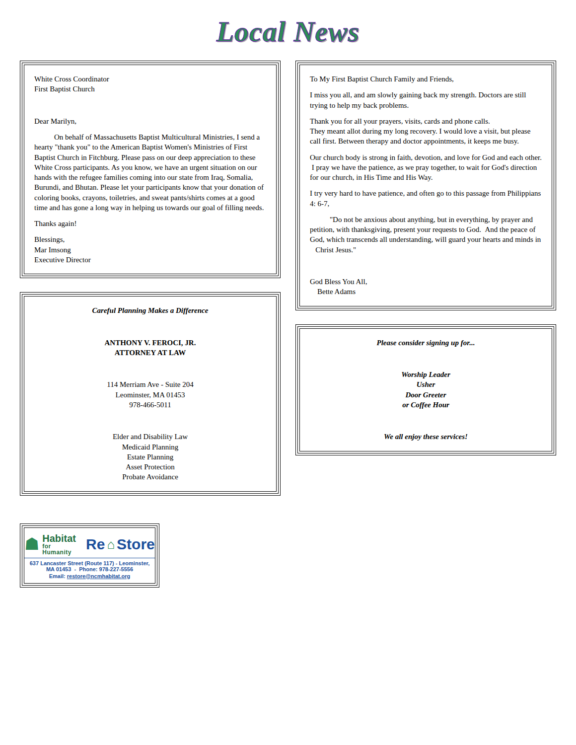Local News
White Cross Coordinator
First Baptist Church
Dear Marilyn,
On behalf of Massachusetts Baptist Multicultural Ministries, I send a hearty "thank you" to the American Baptist Women's Ministries of First Baptist Church in Fitchburg. Please pass on our deep appreciation to these White Cross participants. As you know, we have an urgent situation on our hands with the refugee families coming into our state from Iraq, Somalia, Burundi, and Bhutan. Please let your participants know that your donation of coloring books, crayons, toiletries, and sweat pants/shirts comes at a good time and has gone a long way in helping us towards our goal of filling needs.
Thanks again!
Blessings,
Mar Imsong
Executive Director
Careful Planning Makes a Difference
ANTHONY V. FEROCI, JR.
ATTORNEY AT LAW
114 Merriam Ave - Suite 204
Leominster, MA 01453
978-466-5011
Elder and Disability Law
Medicaid Planning
Estate Planning
Asset Protection
Probate Avoidance
☗ Habitatfor Humanity
Re⌂Store
637 Lancaster Street (Route 117) - Leominster, MA 01453 - Phone: 978-227-5556
Email: restore@ncmhabitat.org
To My First Baptist Church Family and Friends,
I miss you all, and am slowly gaining back my strength. Doctors are still trying to help my back problems.
Thank you for all your prayers, visits, cards and phone calls.
They meant allot during my long recovery. I would love a visit, but please call first. Between therapy and doctor appointments, it keeps me busy.
Our church body is strong in faith, devotion, and love for God and each other. I pray we have the patience, as we pray together, to wait for God's direction for our church, in His Time and His Way.
I try very hard to have patience, and often go to this passage from Philippians 4: 6-7,
"Do not be anxious about anything, but in everything, by prayer and petition, with thanksgiving, present your requests to God. And the peace of God, which transcends all understanding, will guard your hearts and minds in
Christ Jesus."
God Bless You All,
Bette Adams
Please consider signing up for...
Worship Leader
Usher
Door Greeter
or Coffee Hour
We all enjoy these services!